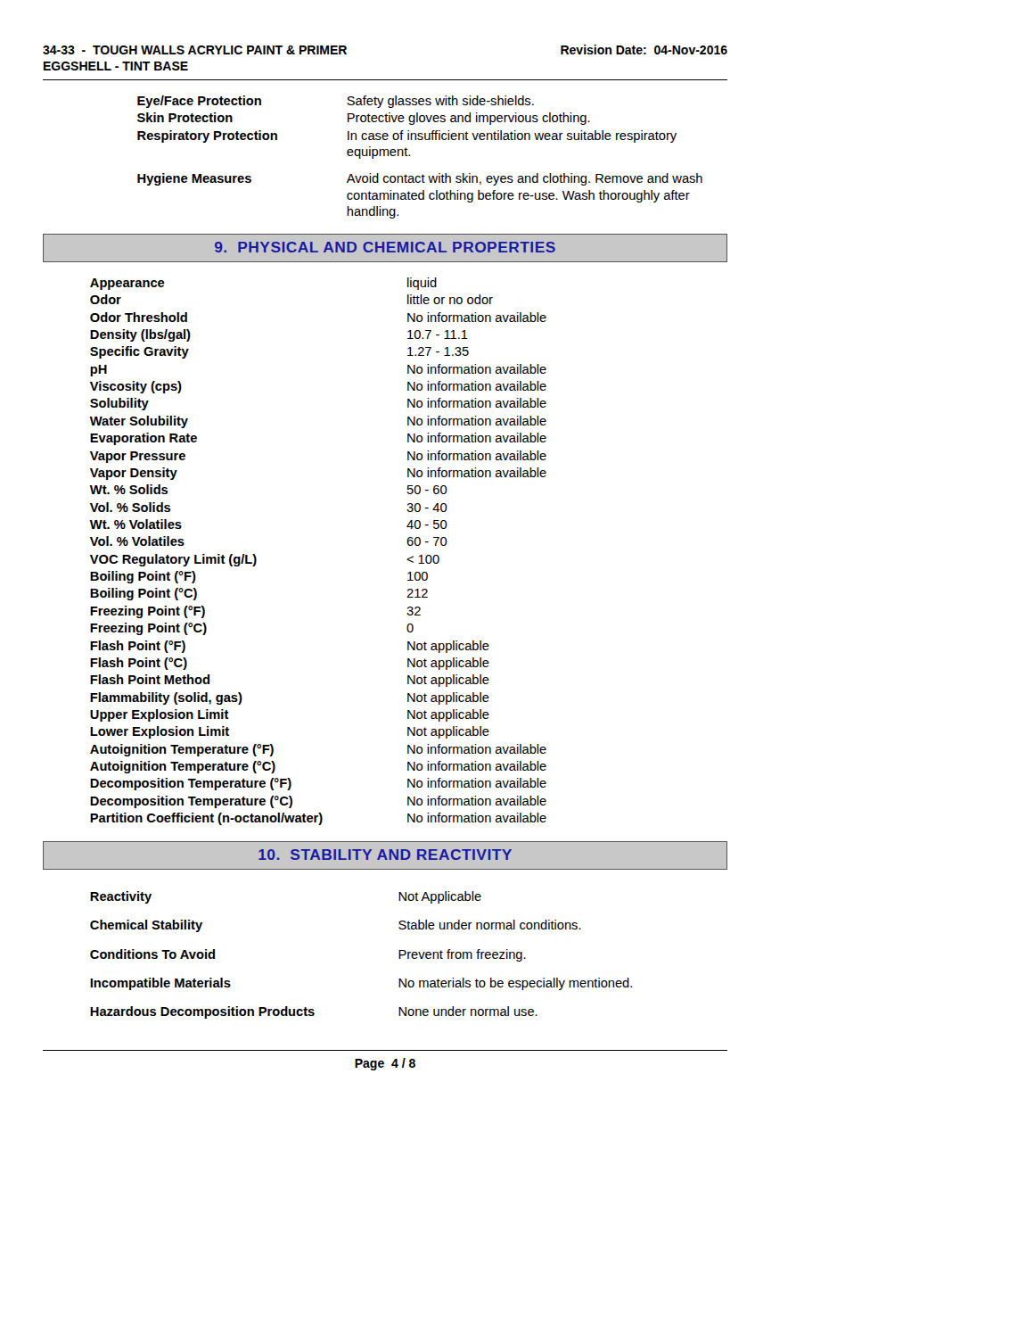34-33 - TOUGH WALLS ACRYLIC PAINT & PRIMER
EGGSHELL - TINT BASE
Revision Date: 04-Nov-2016
Eye/Face Protection
Safety glasses with side-shields.
Skin Protection
Protective gloves and impervious clothing.
Respiratory Protection
In case of insufficient ventilation wear suitable respiratory equipment.
Hygiene Measures
Avoid contact with skin, eyes and clothing. Remove and wash contaminated clothing before re-use. Wash thoroughly after handling.
9. PHYSICAL AND CHEMICAL PROPERTIES
| Appearance | liquid |
| Odor | little or no odor |
| Odor Threshold | No information available |
| Density (lbs/gal) | 10.7 - 11.1 |
| Specific Gravity | 1.27 - 1.35 |
| pH | No information available |
| Viscosity (cps) | No information available |
| Solubility | No information available |
| Water Solubility | No information available |
| Evaporation Rate | No information available |
| Vapor Pressure | No information available |
| Vapor Density | No information available |
| Wt. % Solids | 50 - 60 |
| Vol. % Solids | 30 - 40 |
| Wt. % Volatiles | 40 - 50 |
| Vol. % Volatiles | 60 - 70 |
| VOC Regulatory Limit (g/L) | < 100 |
| Boiling Point (°F) | 100 |
| Boiling Point (°C) | 212 |
| Freezing Point (°F) | 32 |
| Freezing Point (°C) | 0 |
| Flash Point (°F) | Not applicable |
| Flash Point (°C) | Not applicable |
| Flash Point Method | Not applicable |
| Flammability (solid, gas) | Not applicable |
| Upper Explosion Limit | Not applicable |
| Lower Explosion Limit | Not applicable |
| Autoignition Temperature (°F) | No information available |
| Autoignition Temperature (°C) | No information available |
| Decomposition Temperature (°F) | No information available |
| Decomposition Temperature (°C) | No information available |
| Partition Coefficient (n-octanol/water) | No information available |
10. STABILITY AND REACTIVITY
| Reactivity | Not Applicable |
| Chemical Stability | Stable under normal conditions. |
| Conditions To Avoid | Prevent from freezing. |
| Incompatible Materials | No materials to be especially mentioned. |
| Hazardous Decomposition Products | None under normal use. |
Page 4 / 8